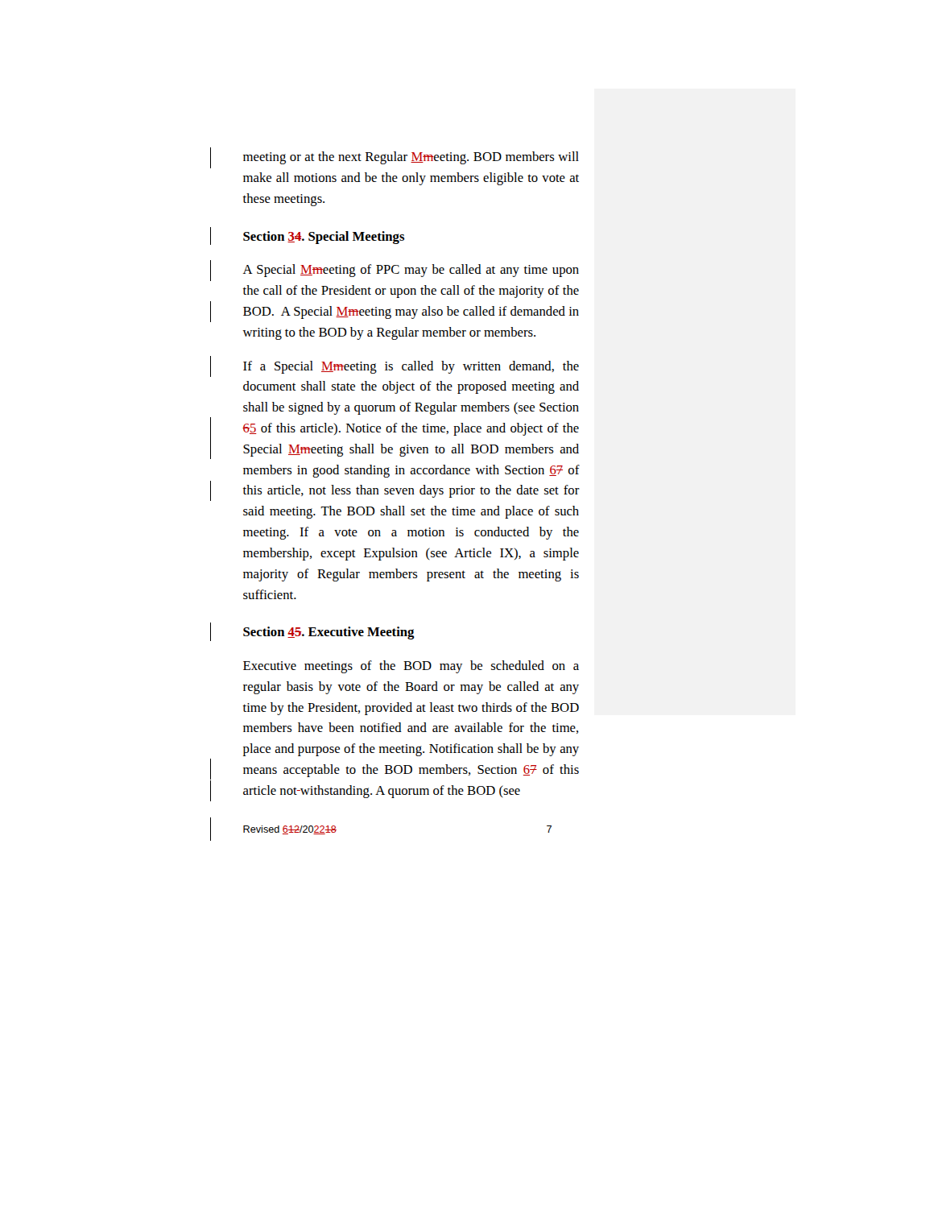meeting or at the next Regular Mmeeting. BOD members will make all motions and be the only members eligible to vote at these meetings.
Section 34. Special Meetings
A Special Mmeeting of PPC may be called at any time upon the call of the President or upon the call of the majority of the BOD. A Special Mmeeting may also be called if demanded in writing to the BOD by a Regular member or members.
If a Special Mmeeting is called by written demand, the document shall state the object of the proposed meeting and shall be signed by a quorum of Regular members (see Section 65 of this article). Notice of the time, place and object of the Special Mmeeting shall be given to all BOD members and members in good standing in accordance with Section 67 of this article, not less than seven days prior to the date set for said meeting. The BOD shall set the time and place of such meeting. If a vote on a motion is conducted by the membership, except Expulsion (see Article IX), a simple majority of Regular members present at the meeting is sufficient.
Section 45. Executive Meeting
Executive meetings of the BOD may be scheduled on a regular basis by vote of the Board or may be called at any time by the President, provided at least two thirds of the BOD members have been notified and are available for the time, place and purpose of the meeting. Notification shall be by any means acceptable to the BOD members, Section 67 of this article not withstanding. A quorum of the BOD (see
Revised 612/202218 7